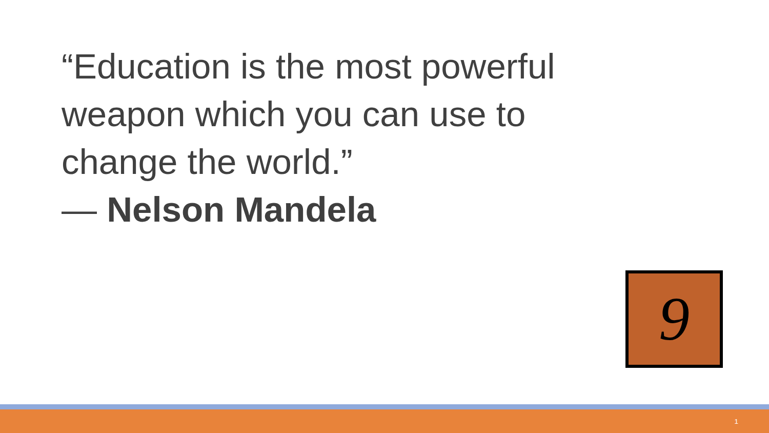“Education is the most powerful weapon which you can use to change the world.”
— Nelson Mandela
9
1